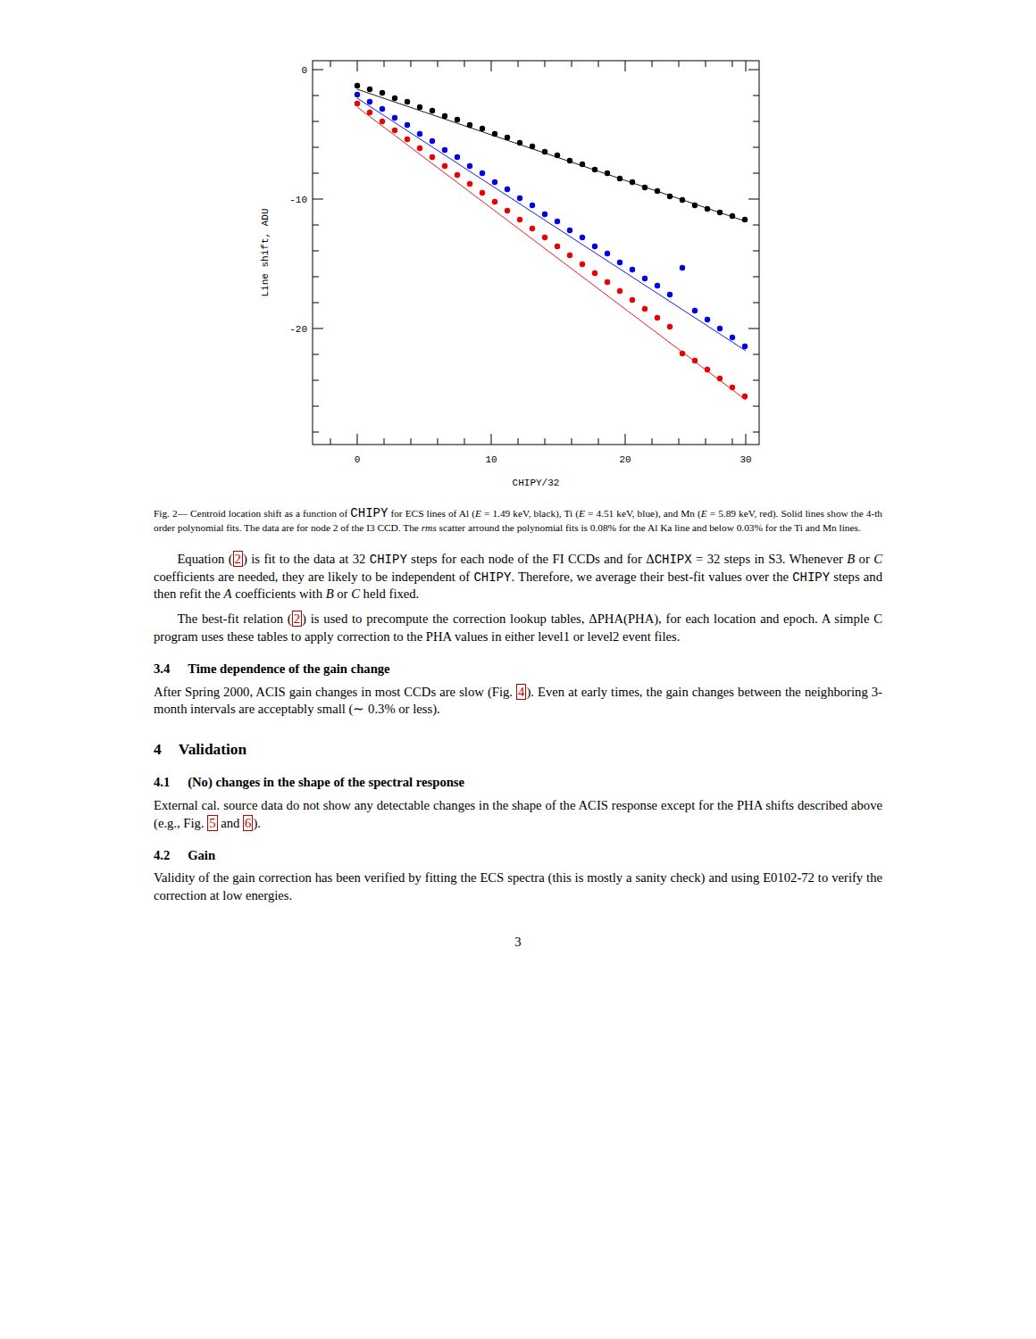0 -10 -20 0 10 20 30 CHIPY/32 Line shift, ADU
Fig. 2— Centroid location shift as a function of CHIPY for ECS lines of Al (E = 1.49 keV, black), Ti (E = 4.51 keV, blue), and Mn (E = 5.89 keV, red). Solid lines show the 4-th order polynomial fits. The data are for node 2 of the I3 CCD. The rms scatter arround the polynomial fits is 0.08% for the Al Ka line and below 0.03% for the Ti and Mn lines.
Equation (2) is fit to the data at 32 CHIPY steps for each node of the FI CCDs and for ΔCHIPX = 32 steps in S3. Whenever B or C coefficients are needed, they are likely to be independent of CHIPY. Therefore, we average their best-fit values over the CHIPY steps and then refit the A coefficients with B or C held fixed.
The best-fit relation (2) is used to precompute the correction lookup tables, ΔPHA(PHA), for each location and epoch. A simple C program uses these tables to apply correction to the PHA values in either level1 or level2 event files.
3.4 Time dependence of the gain change
After Spring 2000, ACIS gain changes in most CCDs are slow (Fig. 4). Even at early times, the gain changes between the neighboring 3-month intervals are acceptably small (∼ 0.3% or less).
4 Validation
4.1(No) changes in the shape of the spectral response
External cal. source data do not show any detectable changes in the shape of the ACIS response except for the PHA shifts described above (e.g., Fig. 5 and 6).
4.2 Gain
Validity of the gain correction has been verified by fitting the ECS spectra (this is mostly a sanity check) and using E0102-72 to verify the correction at low energies.
3